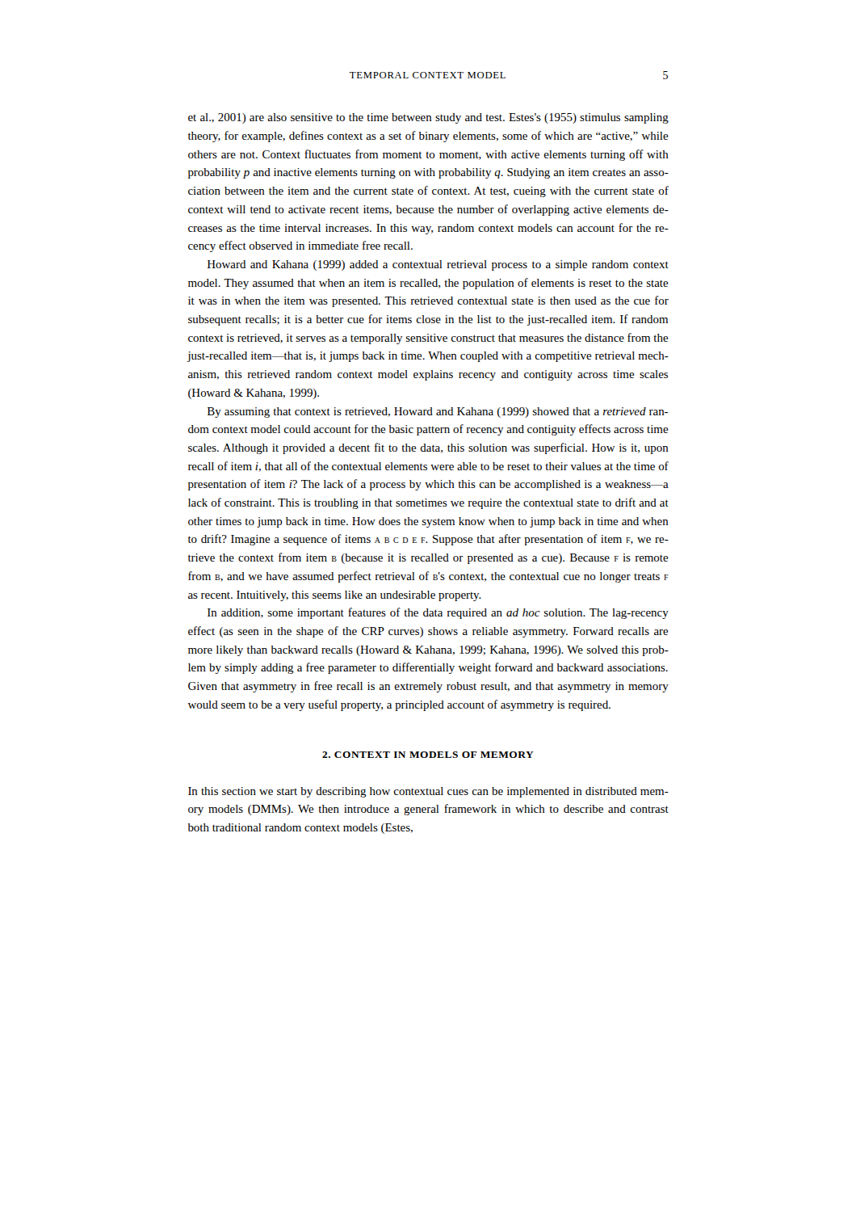Temporal Context Model 5
et al., 2001) are also sensitive to the time between study and test. Estes's (1955) stimulus sampling theory, for example, defines context as a set of binary elements, some of which are “active,” while others are not. Context fluctuates from moment to moment, with active elements turning off with probability p and inactive elements turning on with probability q. Studying an item creates an association between the item and the current state of context. At test, cueing with the current state of context will tend to activate recent items, because the number of overlapping active elements decreases as the time interval increases. In this way, random context models can account for the recency effect observed in immediate free recall.
Howard and Kahana (1999) added a contextual retrieval process to a simple random context model. They assumed that when an item is recalled, the population of elements is reset to the state it was in when the item was presented. This retrieved contextual state is then used as the cue for subsequent recalls; it is a better cue for items close in the list to the just-recalled item. If random context is retrieved, it serves as a temporally sensitive construct that measures the distance from the just-recalled item—that is, it jumps back in time. When coupled with a competitive retrieval mechanism, this retrieved random context model explains recency and contiguity across time scales (Howard & Kahana, 1999).
By assuming that context is retrieved, Howard and Kahana (1999) showed that a retrieved random context model could account for the basic pattern of recency and contiguity effects across time scales. Although it provided a decent fit to the data, this solution was superficial. How is it, upon recall of item i, that all of the contextual elements were able to be reset to their values at the time of presentation of item i? The lack of a process by which this can be accomplished is a weakness—a lack of constraint. This is troubling in that sometimes we require the contextual state to drift and at other times to jump back in time. How does the system know when to jump back in time and when to drift? Imagine a sequence of items a b c d e f. Suppose that after presentation of item f, we retrieve the context from item b (because it is recalled or presented as a cue). Because f is remote from b, and we have assumed perfect retrieval of b's context, the contextual cue no longer treats f as recent. Intuitively, this seems like an undesirable property.
In addition, some important features of the data required an ad hoc solution. The lag-recency effect (as seen in the shape of the CRP curves) shows a reliable asymmetry. Forward recalls are more likely than backward recalls (Howard & Kahana, 1999; Kahana, 1996). We solved this problem by simply adding a free parameter to differentially weight forward and backward associations. Given that asymmetry in free recall is an extremely robust result, and that asymmetry in memory would seem to be a very useful property, a principled account of asymmetry is required.
2. CONTEXT IN MODELS OF MEMORY
In this section we start by describing how contextual cues can be implemented in distributed memory models (DMMs). We then introduce a general framework in which to describe and contrast both traditional random context models (Estes,